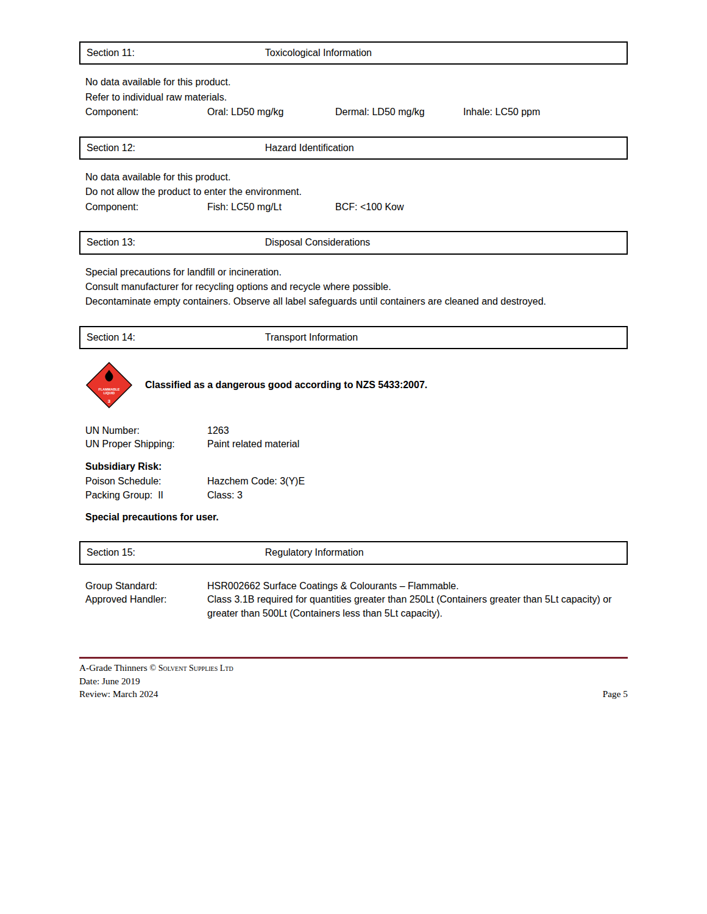Section 11: Toxicological Information
No data available for this product.
Refer to individual raw materials.
Component: Oral: LD50 mg/kg Dermal: LD50 mg/kg Inhale: LC50 ppm
Section 12: Hazard Identification
No data available for this product.
Do not allow the product to enter the environment.
Component: Fish: LC50 mg/Lt BCF: <100 Kow
Section 13: Disposal Considerations
Special precautions for landfill or incineration.
Consult manufacturer for recycling options and recycle where possible.
Decontaminate empty containers. Observe all label safeguards until containers are cleaned and destroyed.
Section 14: Transport Information
FLAMMABLE LIQUID 3
Classified as a dangerous good according to NZS 5433:2007.
UN Number: 1263
UN Proper Shipping: Paint related material
Subsidiary Risk:
Poison Schedule: Hazchem Code: 3(Y)E
Packing Group: II Class: 3
Special precautions for user.
Section 15: Regulatory Information
Group Standard: HSR002662 Surface Coatings & Colourants – Flammable.
Approved Handler: Class 3.1B required for quantities greater than 250Lt (Containers greater than 5Lt capacity) or greater than 500Lt (Containers less than 5Lt capacity).
A-Grade Thinners © Solvent Supplies Ltd
Date: June 2019
Review: March 2024 Page 5